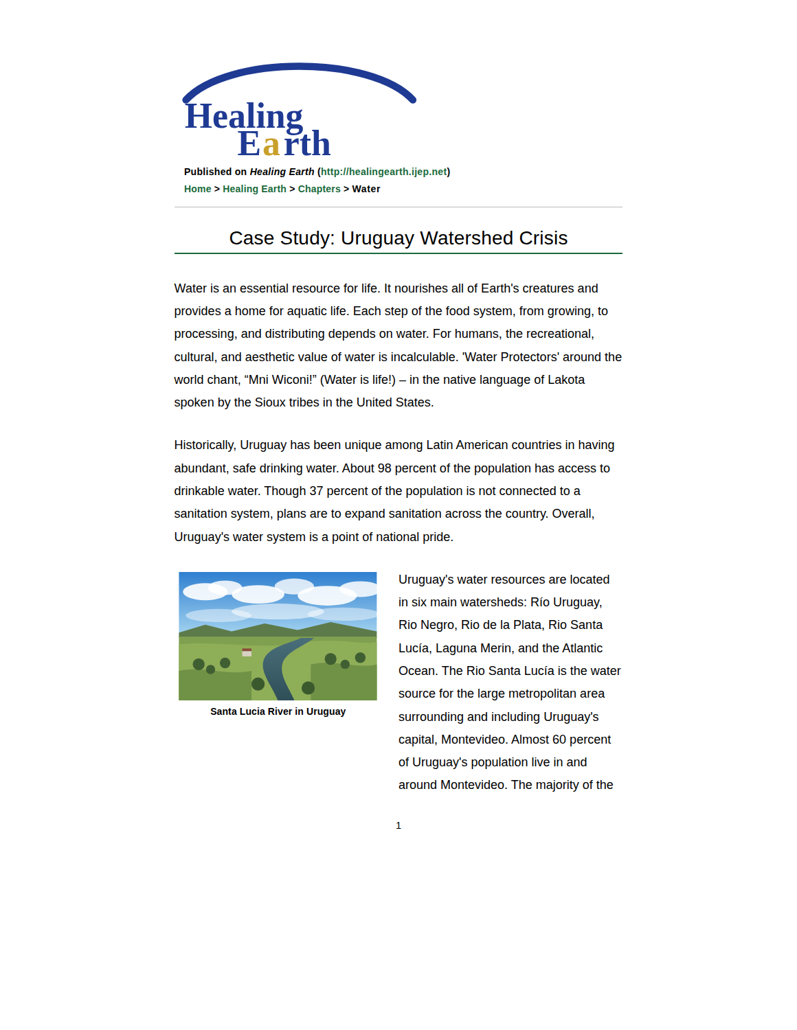Healing E a rth
Published on Healing Earth (http://healingearth.ijep.net)
Home > Healing Earth > Chapters > Water
Case Study: Uruguay Watershed Crisis
Water is an essential resource for life. It nourishes all of Earth's creatures and provides a home for aquatic life. Each step of the food system, from growing, to processing, and distributing depends on water. For humans, the recreational, cultural, and aesthetic value of water is incalculable. 'Water Protectors' around the world chant, “Mni Wiconi!” (Water is life!) – in the native language of Lakota spoken by the Sioux tribes in the United States.
Historically, Uruguay has been unique among Latin American countries in having abundant, safe drinking water. About 98 percent of the population has access to drinkable water. Though 37 percent of the population is not connected to a sanitation system, plans are to expand sanitation across the country. Overall, Uruguay's water system is a point of national pride.
Santa Lucia River in Uruguay
Uruguay's water resources are located in six main watersheds: Río Uruguay, Rio Negro, Rio de la Plata, Rio Santa Lucía, Laguna Merin, and the Atlantic Ocean. The Rio Santa Lucía is the water source for the large metropolitan area surrounding and including Uruguay's capital, Montevideo. Almost 60 percent of Uruguay's population live in and around Montevideo. The majority of the
1